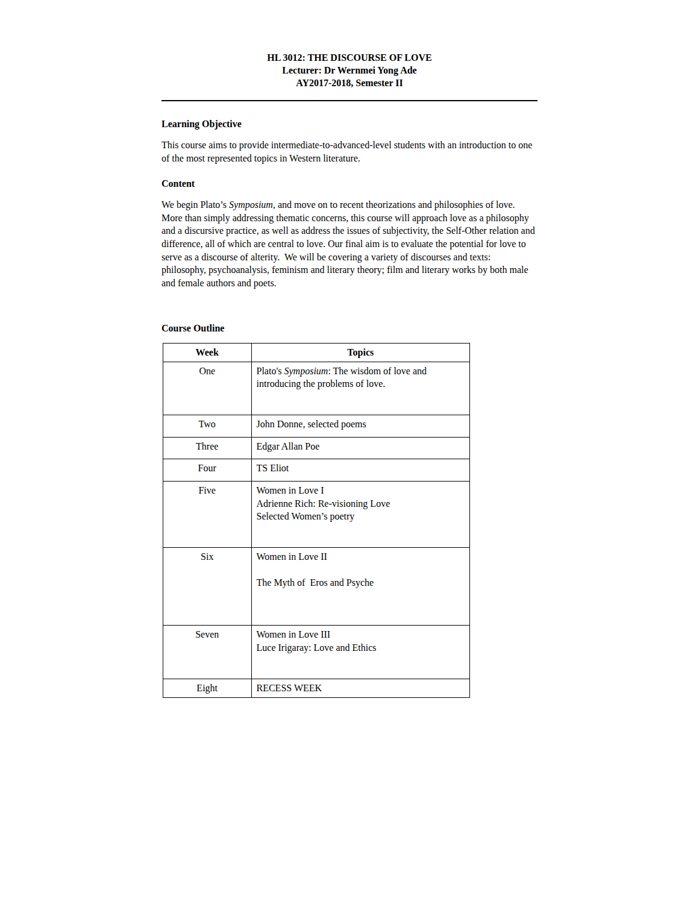HL 3012: THE DISCOURSE OF LOVE Lecturer: Dr Wernmei Yong Ade AY2017-2018, Semester II
Learning Objective
This course aims to provide intermediate-to-advanced-level students with an introduction to one of the most represented topics in Western literature.
Content
We begin Plato’s Symposium, and move on to recent theorizations and philosophies of love. More than simply addressing thematic concerns, this course will approach love as a philosophy and a discursive practice, as well as address the issues of subjectivity, the Self-Other relation and difference, all of which are central to love. Our final aim is to evaluate the potential for love to serve as a discourse of alterity. We will be covering a variety of discourses and texts: philosophy, psychoanalysis, feminism and literary theory; film and literary works by both male and female authors and poets.
Course Outline
| Week | Topics |
| --- | --- |
| One | Plato's Symposium : The wisdom of love and introducing the problems of love. |
| Two | John Donne, selected poems |
| Three | Edgar Allan Poe |
| Four | TS Eliot |
| Five | Women in Love I Adrienne Rich: Re-visioning Love Selected Women’s poetry |
| Six | Women in Love II The Myth of Eros and Psyche |
| Seven | Women in Love III Luce Irigaray: Love and Ethics |
| Eight | RECESS WEEK |